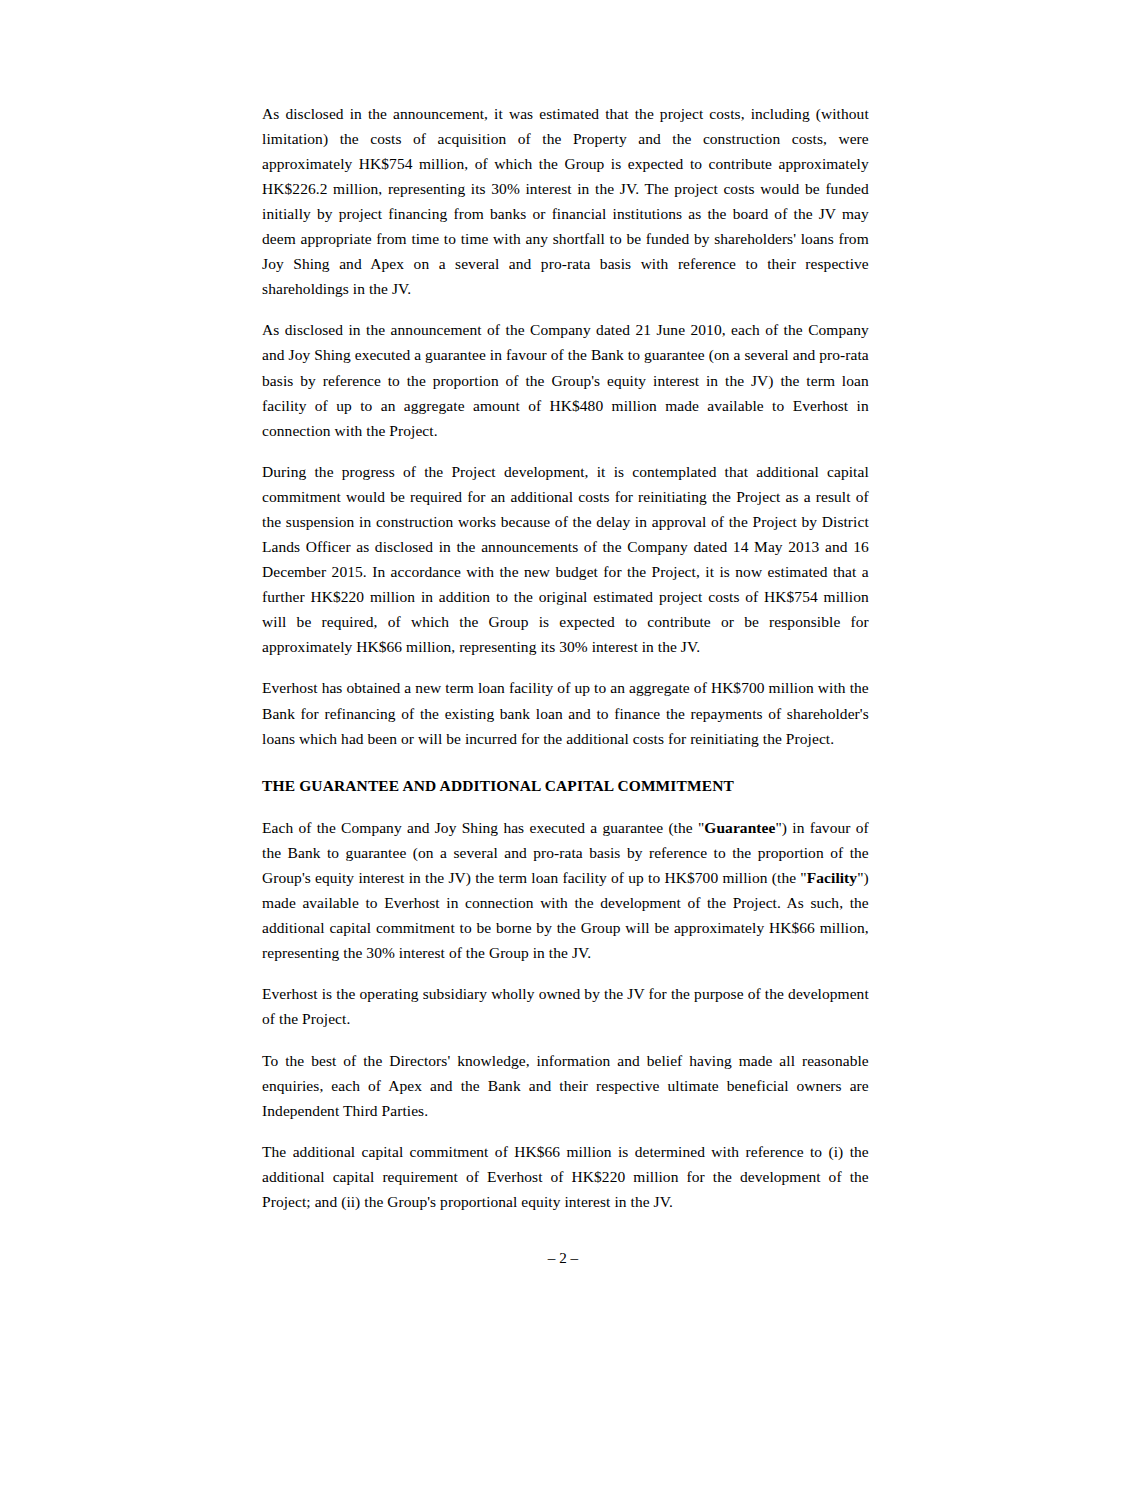As disclosed in the announcement, it was estimated that the project costs, including (without limitation) the costs of acquisition of the Property and the construction costs, were approximately HK$754 million, of which the Group is expected to contribute approximately HK$226.2 million, representing its 30% interest in the JV. The project costs would be funded initially by project financing from banks or financial institutions as the board of the JV may deem appropriate from time to time with any shortfall to be funded by shareholders' loans from Joy Shing and Apex on a several and pro-rata basis with reference to their respective shareholdings in the JV.
As disclosed in the announcement of the Company dated 21 June 2010, each of the Company and Joy Shing executed a guarantee in favour of the Bank to guarantee (on a several and pro-rata basis by reference to the proportion of the Group's equity interest in the JV) the term loan facility of up to an aggregate amount of HK$480 million made available to Everhost in connection with the Project.
During the progress of the Project development, it is contemplated that additional capital commitment would be required for an additional costs for reinitiating the Project as a result of the suspension in construction works because of the delay in approval of the Project by District Lands Officer as disclosed in the announcements of the Company dated 14 May 2013 and 16 December 2015. In accordance with the new budget for the Project, it is now estimated that a further HK$220 million in addition to the original estimated project costs of HK$754 million will be required, of which the Group is expected to contribute or be responsible for approximately HK$66 million, representing its 30% interest in the JV.
Everhost has obtained a new term loan facility of up to an aggregate of HK$700 million with the Bank for refinancing of the existing bank loan and to finance the repayments of shareholder's loans which had been or will be incurred for the additional costs for reinitiating the Project.
THE GUARANTEE AND ADDITIONAL CAPITAL COMMITMENT
Each of the Company and Joy Shing has executed a guarantee (the "Guarantee") in favour of the Bank to guarantee (on a several and pro-rata basis by reference to the proportion of the Group's equity interest in the JV) the term loan facility of up to HK$700 million (the "Facility") made available to Everhost in connection with the development of the Project. As such, the additional capital commitment to be borne by the Group will be approximately HK$66 million, representing the 30% interest of the Group in the JV.
Everhost is the operating subsidiary wholly owned by the JV for the purpose of the development of the Project.
To the best of the Directors' knowledge, information and belief having made all reasonable enquiries, each of Apex and the Bank and their respective ultimate beneficial owners are Independent Third Parties.
The additional capital commitment of HK$66 million is determined with reference to (i) the additional capital requirement of Everhost of HK$220 million for the development of the Project; and (ii) the Group's proportional equity interest in the JV.
– 2 –